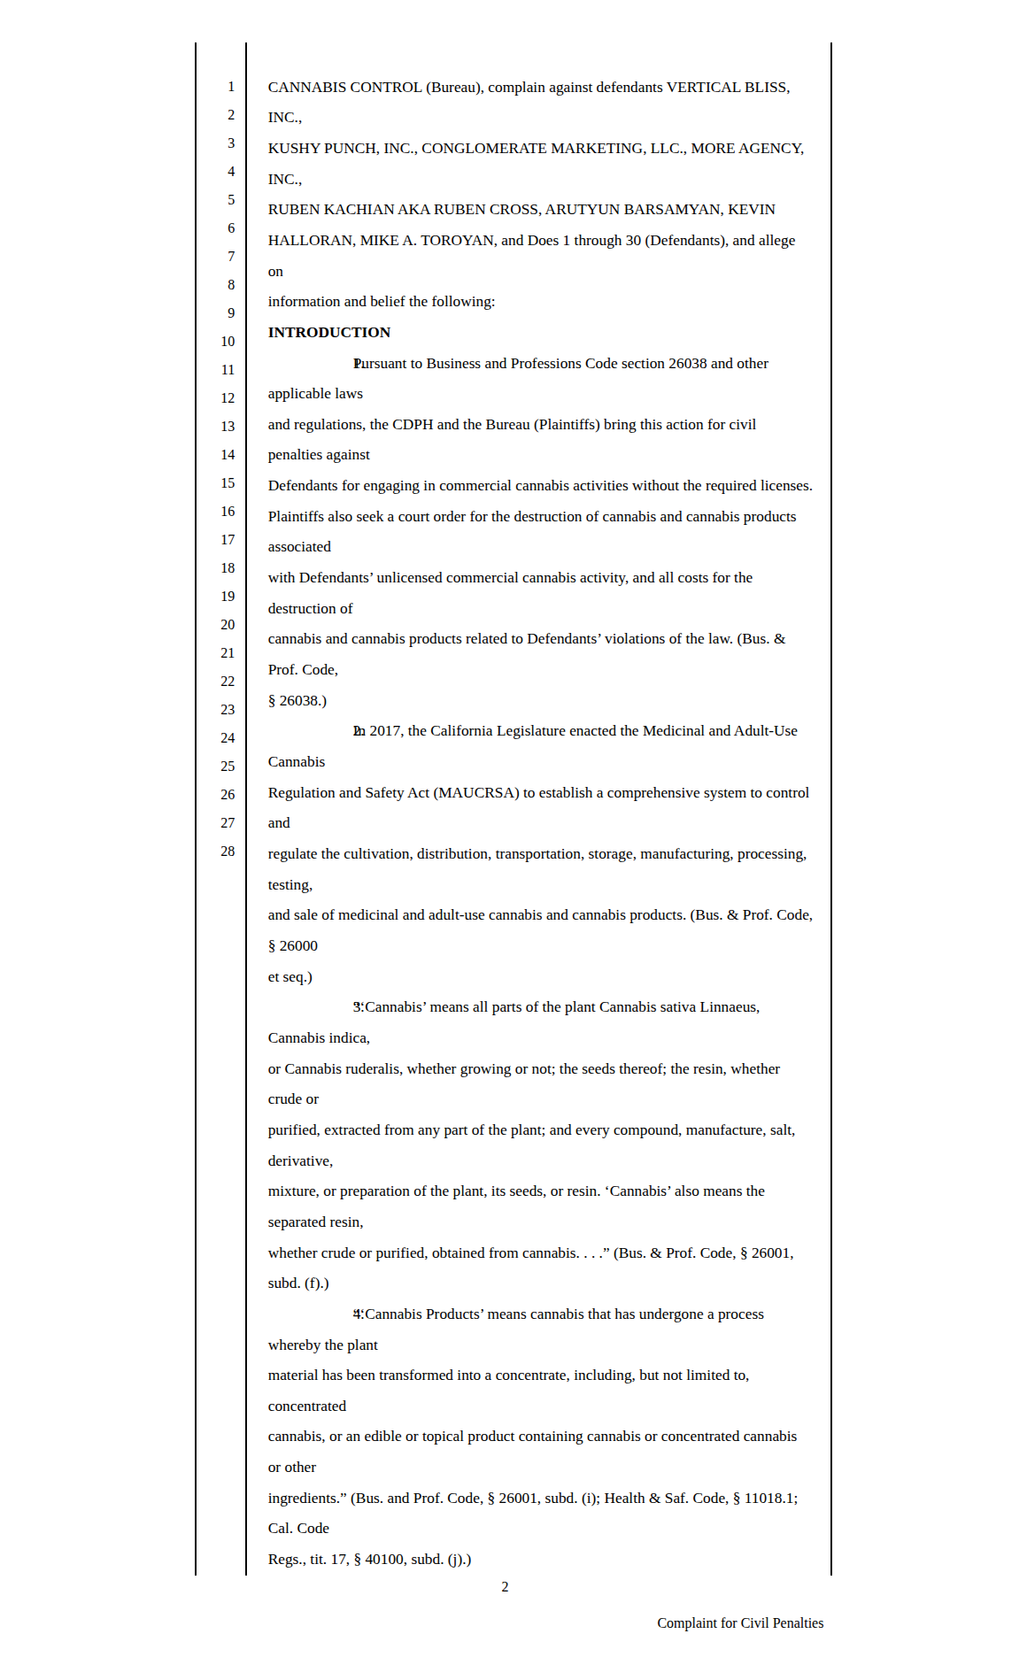1
2
3
4
5
6
7
8
9
10
11
12
13
14
15
16
17
18
19
20
21
22
23
24
25
26
27
28
CANNABIS CONTROL (Bureau), complain against defendants VERTICAL BLISS, INC.,
KUSHY PUNCH, INC., CONGLOMERATE MARKETING, LLC., MORE AGENCY, INC.,
RUBEN KACHIAN AKA RUBEN CROSS, ARUTYUN BARSAMYAN, KEVIN
HALLORAN, MIKE A. TOROYAN, and Does 1 through 30 (Defendants), and allege on
information and belief the following:
INTRODUCTION
1. Pursuant to Business and Professions Code section 26038 and other applicable laws
and regulations, the CDPH and the Bureau (Plaintiffs) bring this action for civil penalties against
Defendants for engaging in commercial cannabis activities without the required licenses.
Plaintiffs also seek a court order for the destruction of cannabis and cannabis products associated
with Defendants’ unlicensed commercial cannabis activity, and all costs for the destruction of
cannabis and cannabis products related to Defendants’ violations of the law. (Bus. & Prof. Code,
§ 26038.)
2. In 2017, the California Legislature enacted the Medicinal and Adult-Use Cannabis
Regulation and Safety Act (MAUCRSA) to establish a comprehensive system to control and
regulate the cultivation, distribution, transportation, storage, manufacturing, processing, testing,
and sale of medicinal and adult-use cannabis and cannabis products. (Bus. & Prof. Code, § 26000
et seq.)
3.“‘Cannabis’ means all parts of the plant Cannabis sativa Linnaeus, Cannabis indica,
or Cannabis ruderalis, whether growing or not; the seeds thereof; the resin, whether crude or
purified, extracted from any part of the plant; and every compound, manufacture, salt, derivative,
mixture, or preparation of the plant, its seeds, or resin. ‘Cannabis’ also means the separated resin,
whether crude or purified, obtained from cannabis. . . .” (Bus. & Prof. Code, § 26001, subd. (f).)
4.“‘Cannabis Products’ means cannabis that has undergone a process whereby the plant
material has been transformed into a concentrate, including, but not limited to, concentrated
cannabis, or an edible or topical product containing cannabis or concentrated cannabis or other
ingredients.” (Bus. and Prof. Code, § 26001, subd. (i); Health & Saf. Code, § 11018.1; Cal. Code
Regs., tit. 17, § 40100, subd. (j).)
2
Complaint for Civil Penalties